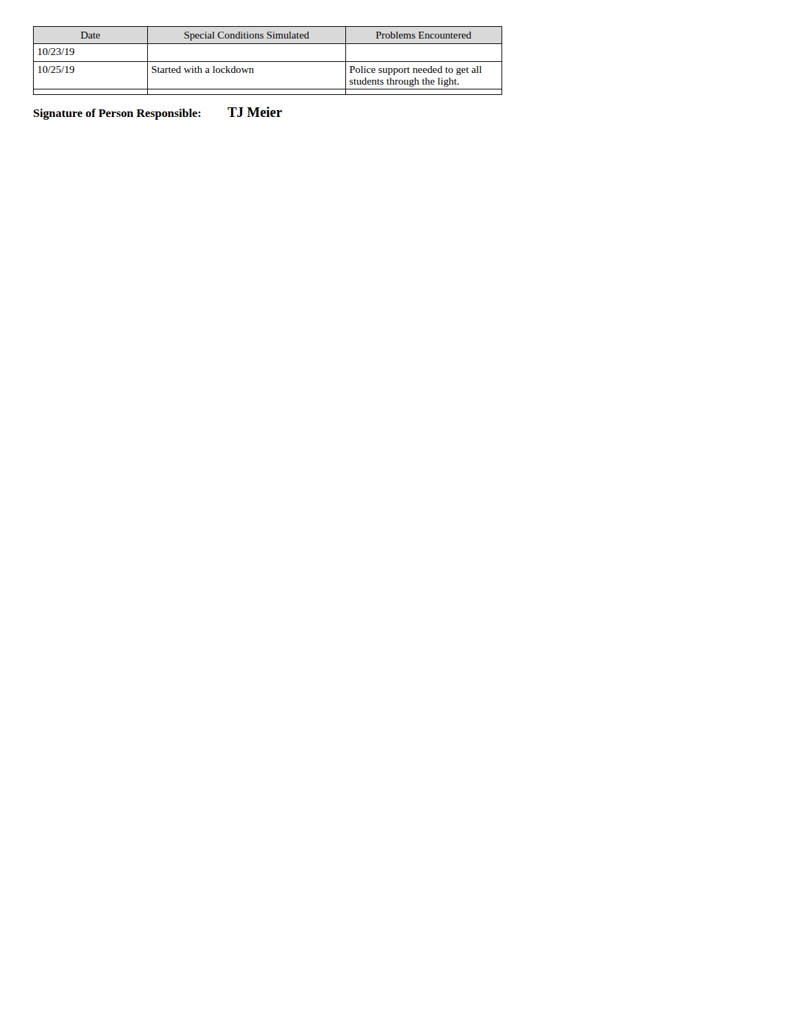| Date | Special Conditions Simulated | Problems Encountered |
| --- | --- | --- |
| 10/23/19 | | |
| 10/25/19 | Started with a lockdown | Police support needed to get all students through the light. |
Signature of Person Responsible: TJ Meier